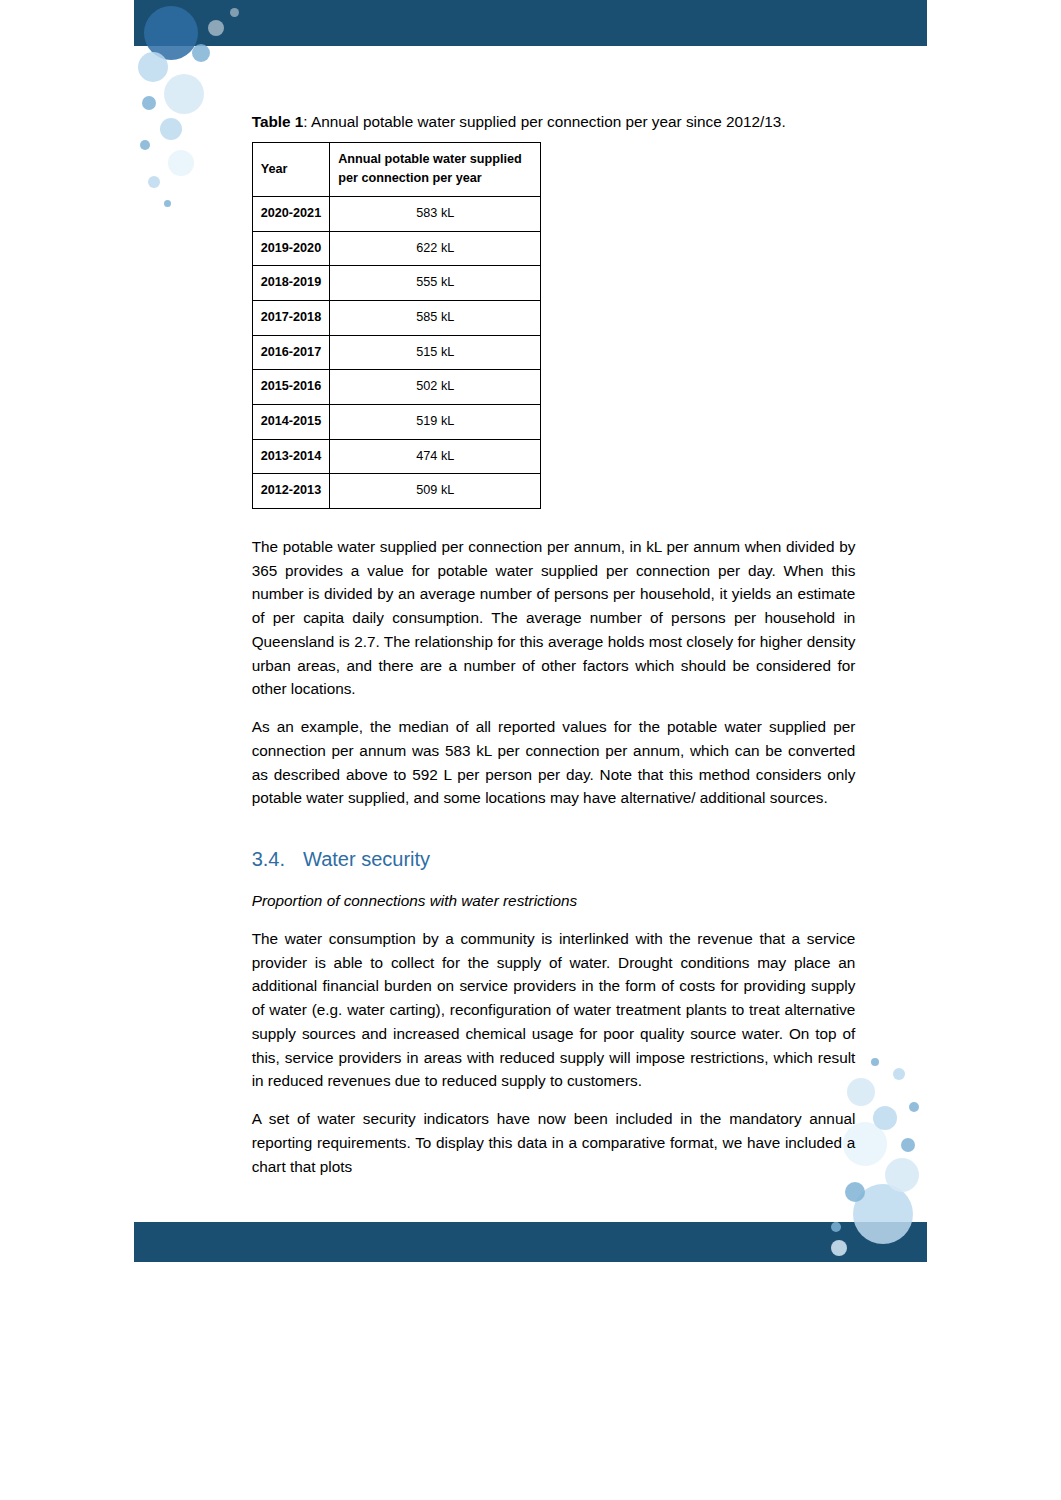Table 1: Annual potable water supplied per connection per year since 2012/13.
| Year | Annual potable water supplied per connection per year |
| --- | --- |
| 2020-2021 | 583 kL |
| 2019-2020 | 622 kL |
| 2018-2019 | 555 kL |
| 2017-2018 | 585 kL |
| 2016-2017 | 515 kL |
| 2015-2016 | 502 kL |
| 2014-2015 | 519 kL |
| 2013-2014 | 474 kL |
| 2012-2013 | 509 kL |
The potable water supplied per connection per annum, in kL per annum when divided by 365 provides a value for potable water supplied per connection per day. When this number is divided by an average number of persons per household, it yields an estimate of per capita daily consumption. The average number of persons per household in Queensland is 2.7. The relationship for this average holds most closely for higher density urban areas, and there are a number of other factors which should be considered for other locations.
As an example, the median of all reported values for the potable water supplied per connection per annum was 583 kL per connection per annum, which can be converted as described above to 592 L per person per day. Note that this method considers only potable water supplied, and some locations may have alternative/ additional sources.
3.4. Water security
Proportion of connections with water restrictions
The water consumption by a community is interlinked with the revenue that a service provider is able to collect for the supply of water. Drought conditions may place an additional financial burden on service providers in the form of costs for providing supply of water (e.g. water carting), reconfiguration of water treatment plants to treat alternative supply sources and increased chemical usage for poor quality source water. On top of this, service providers in areas with reduced supply will impose restrictions, which result in reduced revenues due to reduced supply to customers.
A set of water security indicators have now been included in the mandatory annual reporting requirements. To display this data in a comparative format, we have included a chart that plots